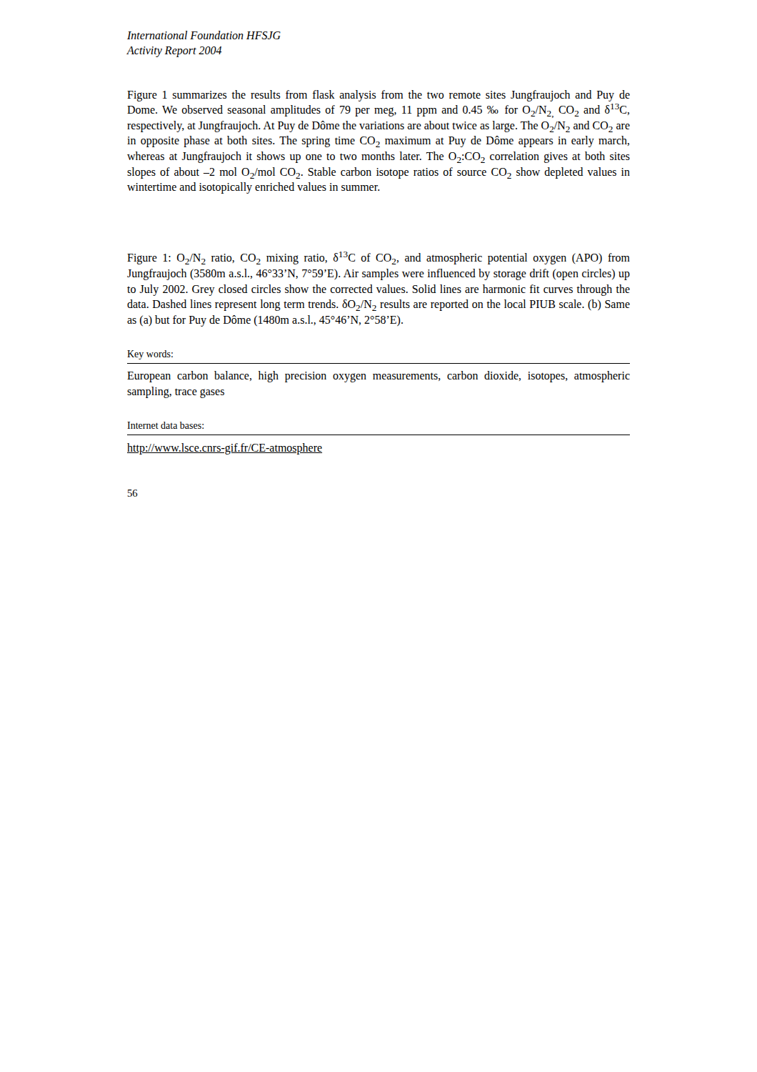International Foundation HFSJG
Activity Report 2004
Figure 1 summarizes the results from flask analysis from the two remote sites Jungfraujoch and Puy de Dome. We observed seasonal amplitudes of 79 per meg, 11 ppm and 0.45 ‰ for O2/N2, CO2 and δ13C, respectively, at Jungfraujoch. At Puy de Dôme the variations are about twice as large. The O2/N2 and CO2 are in opposite phase at both sites. The spring time CO2 maximum at Puy de Dôme appears in early march, whereas at Jungfraujoch it shows up one to two months later. The O2:CO2 correlation gives at both sites slopes of about –2 mol O2/mol CO2. Stable carbon isotope ratios of source CO2 show depleted values in wintertime and isotopically enriched values in summer.
Figure 1: O2/N2 ratio, CO2 mixing ratio, δ13C of CO2, and atmospheric potential oxygen (APO) from Jungfraujoch (3580m a.s.l., 46°33’N, 7°59’E). Air samples were influenced by storage drift (open circles) up to July 2002. Grey closed circles show the corrected values. Solid lines are harmonic fit curves through the data. Dashed lines represent long term trends. δO2/N2 results are reported on the local PIUB scale. (b) Same as (a) but for Puy de Dôme (1480m a.s.l., 45°46’N, 2°58’E).
Key words:
European carbon balance, high precision oxygen measurements, carbon dioxide, isotopes, atmospheric sampling, trace gases
Internet data bases:
http://www.lsce.cnrs-gif.fr/CE-atmosphere
56